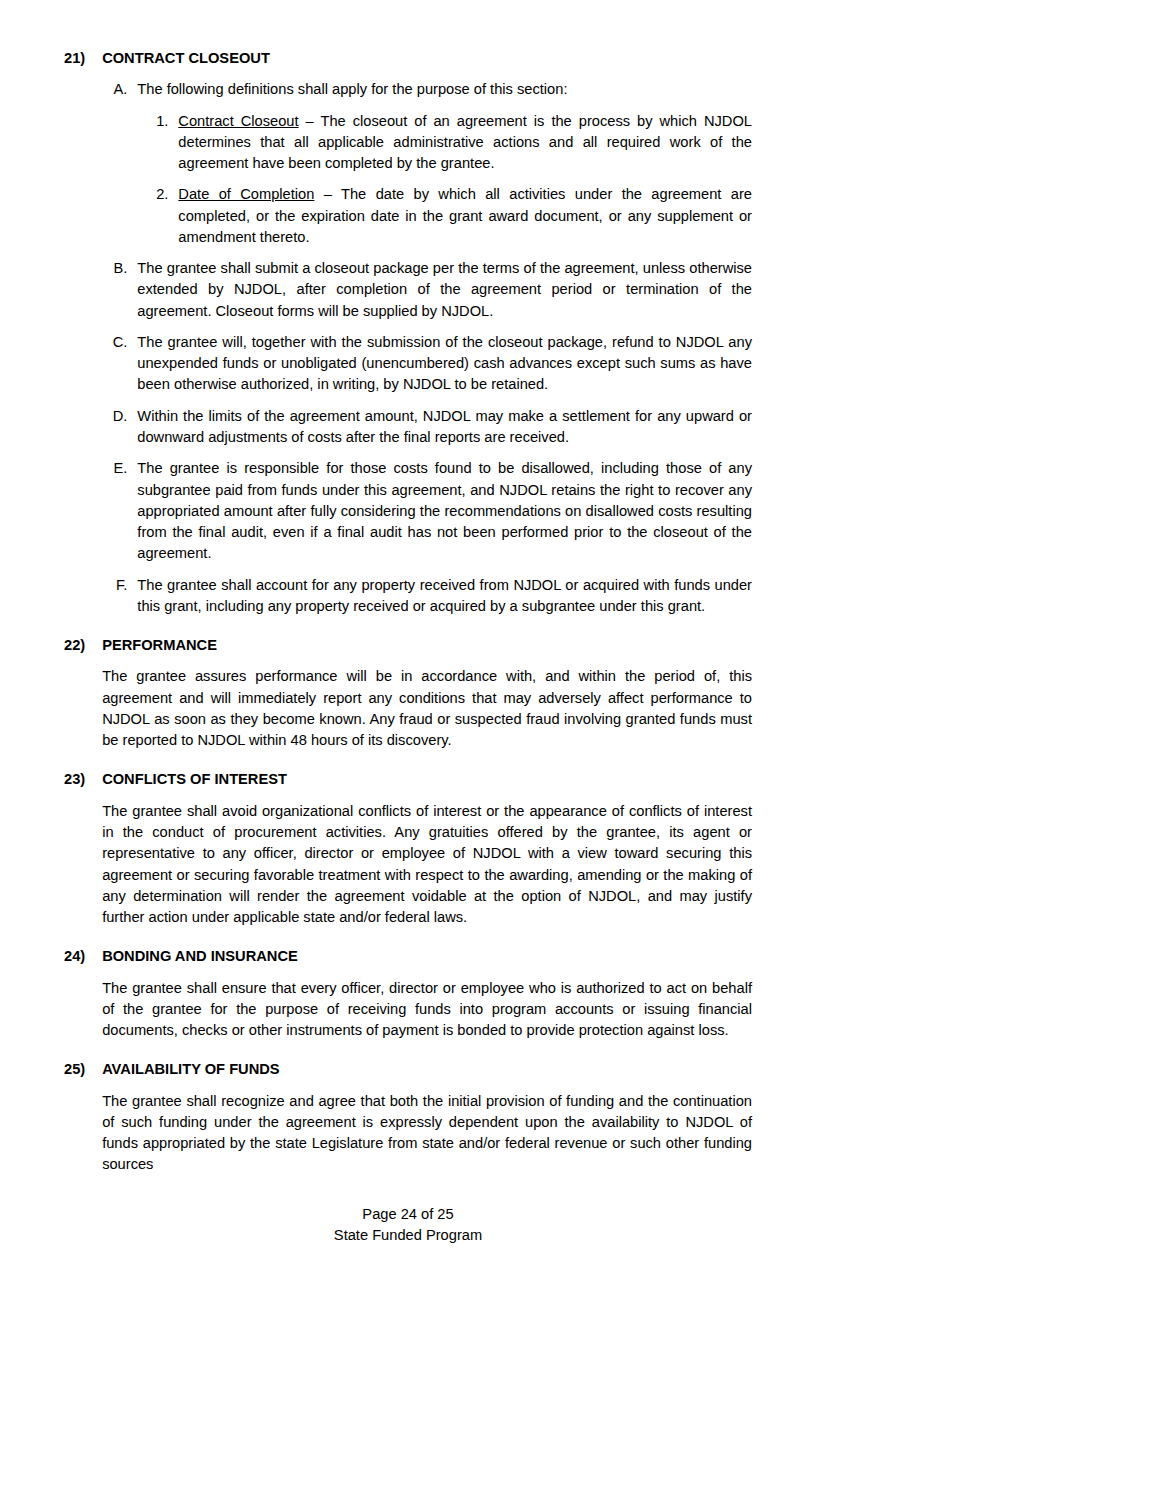21) CONTRACT CLOSEOUT
The following definitions shall apply for the purpose of this section:
Contract Closeout – The closeout of an agreement is the process by which NJDOL determines that all applicable administrative actions and all required work of the agreement have been completed by the grantee.
Date of Completion – The date by which all activities under the agreement are completed, or the expiration date in the grant award document, or any supplement or amendment thereto.
The grantee shall submit a closeout package per the terms of the agreement, unless otherwise extended by NJDOL, after completion of the agreement period or termination of the agreement. Closeout forms will be supplied by NJDOL.
The grantee will, together with the submission of the closeout package, refund to NJDOL any unexpended funds or unobligated (unencumbered) cash advances except such sums as have been otherwise authorized, in writing, by NJDOL to be retained.
Within the limits of the agreement amount, NJDOL may make a settlement for any upward or downward adjustments of costs after the final reports are received.
The grantee is responsible for those costs found to be disallowed, including those of any subgrantee paid from funds under this agreement, and NJDOL retains the right to recover any appropriated amount after fully considering the recommendations on disallowed costs resulting from the final audit, even if a final audit has not been performed prior to the closeout of the agreement.
The grantee shall account for any property received from NJDOL or acquired with funds under this grant, including any property received or acquired by a subgrantee under this grant.
22) PERFORMANCE
The grantee assures performance will be in accordance with, and within the period of, this agreement and will immediately report any conditions that may adversely affect performance to NJDOL as soon as they become known. Any fraud or suspected fraud involving granted funds must be reported to NJDOL within 48 hours of its discovery.
23) CONFLICTS OF INTEREST
The grantee shall avoid organizational conflicts of interest or the appearance of conflicts of interest in the conduct of procurement activities. Any gratuities offered by the grantee, its agent or representative to any officer, director or employee of NJDOL with a view toward securing this agreement or securing favorable treatment with respect to the awarding, amending or the making of any determination will render the agreement voidable at the option of NJDOL, and may justify further action under applicable state and/or federal laws.
24) BONDING AND INSURANCE
The grantee shall ensure that every officer, director or employee who is authorized to act on behalf of the grantee for the purpose of receiving funds into program accounts or issuing financial documents, checks or other instruments of payment is bonded to provide protection against loss.
25) AVAILABILITY OF FUNDS
The grantee shall recognize and agree that both the initial provision of funding and the continuation of such funding under the agreement is expressly dependent upon the availability to NJDOL of funds appropriated by the state Legislature from state and/or federal revenue or such other funding sources
Page 24 of 25
State Funded Program